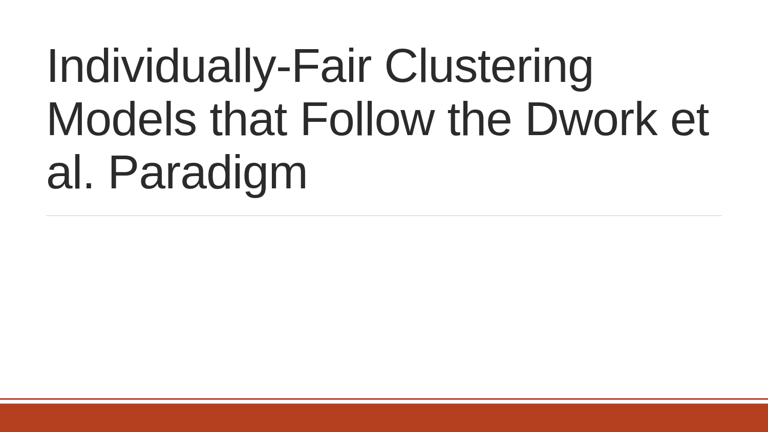Individually-Fair Clustering Models that Follow the Dwork et al. Paradigm